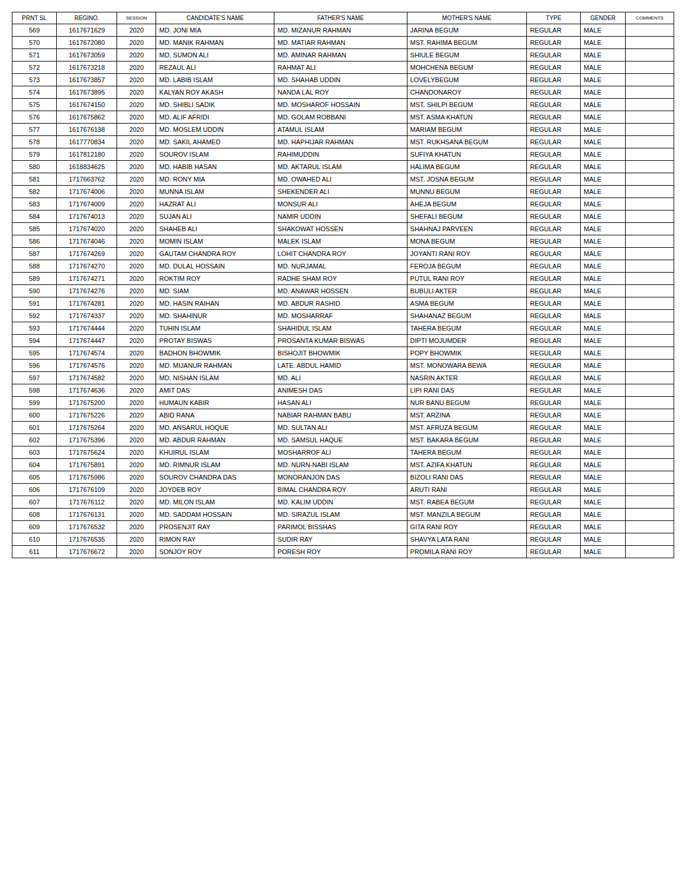| PRNT SL | REGINO. | SESSION | CANDIDATE'S NAME | FATHER'S NAME | MOTHER'S NAME | TYPE | GENDER | COMMENTS |
| --- | --- | --- | --- | --- | --- | --- | --- | --- |
| 569 | 1617671629 | 2020 | MD. JONI MIA | MD. MIZANUR RAHMAN | JARINA BEGUM | REGULAR | MALE | |
| 570 | 1617672080 | 2020 | MD. MANIK RAHMAN | MD. MATIAR RAHMAN | MST. RAHIMA BEGUM | REGULAR | MALE | |
| 571 | 1617673059 | 2020 | MD. SUMON ALI | MD. AMINAR RAHMAN | SHIULE BEGUM | REGULAR | MALE | |
| 572 | 1617673218 | 2020 | REZAUL ALI | RAHMAT ALI | MOHCHENA BEGUM | REGULAR | MALE | |
| 573 | 1617673857 | 2020 | MD. LABIB ISLAM | MD. SHAHAB UDDIN | LOVELYBEGUM | REGULAR | MALE | |
| 574 | 1617673895 | 2020 | KALYAN ROY AKASH | NANDA LAL ROY | CHANDONAROY | REGULAR | MALE | |
| 575 | 1617674150 | 2020 | MD. SHIBLI SADIK | MD. MOSHAROF HOSSAIN | MST. SHILPI BEGUM | REGULAR | MALE | |
| 576 | 1617675862 | 2020 | MD. ALIF AFRIDI | MD. GOLAM ROBBANI | MST. ASMA KHATUN | REGULAR | MALE | |
| 577 | 1617676138 | 2020 | MD. MOSLEM UDDIN | ATAMUL ISLAM | MARIAM BEGUM | REGULAR | MALE | |
| 578 | 1617770834 | 2020 | MD. SAKIL AHAMED | MD. HAPHIJAR RAHMAN | MST. RUKHSANA BEGUM | REGULAR | MALE | |
| 579 | 1617812180 | 2020 | SOUROV ISLAM | RAHIMUDDIN | SUFIYA KHATUN | REGULAR | MALE | |
| 580 | 1618834625 | 2020 | MD. HABIB HASAN | MD. AKTARUL ISLAM | HALIMA BEGUM | REGULAR | MALE | |
| 581 | 1717663762 | 2020 | MD. RONY MIA | MD. OWAHED ALI | MST. JOSNA BEGUM | REGULAR | MALE | |
| 582 | 1717674006 | 2020 | MUNNA ISLAM | SHEKENDER ALI | MUNNU BEGUM | REGULAR | MALE | |
| 583 | 1717674009 | 2020 | HAZRAT ALI | MONSUR ALI | AHEJA BEGUM | REGULAR | MALE | |
| 584 | 1717674013 | 2020 | SUJAN ALI | NAMIR UDDIN | SHEFALI BEGUM | REGULAR | MALE | |
| 585 | 1717674020 | 2020 | SHAHEB ALI | SHAKOWAT HOSSEN | SHAHNAJ PARVEEN | REGULAR | MALE | |
| 586 | 1717674046 | 2020 | MOMIN ISLAM | MALEK ISLAM | MONA BEGUM | REGULAR | MALE | |
| 587 | 1717674269 | 2020 | GAUTAM CHANDRA ROY | LOHIT CHANDRA ROY | JOYANTI RANI ROY | REGULAR | MALE | |
| 588 | 1717674270 | 2020 | MD. DULAL HOSSAIN | MD. NURJAMAL | FEROJA BEGUM | REGULAR | MALE | |
| 589 | 1717674271 | 2020 | ROKTIM ROY | RADHE SHAM ROY | PUTUL RANI ROY | REGULAR | MALE | |
| 590 | 1717674276 | 2020 | MD. SIAM | MD. ANAWAR HOSSEN | BUBULI AKTER | REGULAR | MALE | |
| 591 | 1717674281 | 2020 | MD. HASIN RAIHAN | MD. ABDUR RASHID | ASMA BEGUM | REGULAR | MALE | |
| 592 | 1717674337 | 2020 | MD. SHAHINUR | MD. MOSHARRAF | SHAHANAZ BEGUM | REGULAR | MALE | |
| 593 | 1717674444 | 2020 | TUHIN ISLAM | SHAHIDUL ISLAM | TAHERA BEGUM | REGULAR | MALE | |
| 594 | 1717674447 | 2020 | PROTAY BISWAS | PROSANTA KUMAR BISWAS | DIPTI MOJUMDER | REGULAR | MALE | |
| 595 | 1717674574 | 2020 | BADHON BHOWMIK | BISHOJIT BHOWMIK | POPY BHOWMIK | REGULAR | MALE | |
| 596 | 1717674576 | 2020 | MD. MIJANUR RAHMAN | LATE. ABDUL HAMID | MST. MONOWARA BEWA | REGULAR | MALE | |
| 597 | 1717674582 | 2020 | MD. NISHAN ISLAM | MD. ALI | NASRIN AKTER | REGULAR | MALE | |
| 598 | 1717674636 | 2020 | AMIT DAS | ANIMESH DAS | LIPI RANI DAS | REGULAR | MALE | |
| 599 | 1717675200 | 2020 | HUMAUN KABIR | HASAN ALI | NUR BANU BEGUM | REGULAR | MALE | |
| 600 | 1717675226 | 2020 | ABID RANA | NABIAR RAHMAN BABU | MST. ARZINA | REGULAR | MALE | |
| 601 | 1717675264 | 2020 | MD. ANSARUL HOQUE | MD. SULTAN ALI | MST. AFRUZA BEGUM | REGULAR | MALE | |
| 602 | 1717675396 | 2020 | MD. ABDUR RAHMAN | MD. SAMSUL HAQUE | MST. BAKARA BEGUM | REGULAR | MALE | |
| 603 | 1717675624 | 2020 | KHUIRUL ISLAM | MOSHARROF ALI | TAHERA BEGUM | REGULAR | MALE | |
| 604 | 1717675891 | 2020 | MD. RIMNUR ISLAM | MD. NURN-NABI ISLAM | MST. AZIFA KHATUN | REGULAR | MALE | |
| 605 | 1717675986 | 2020 | SOUROV CHANDRA DAS | MONORANJON DAS | BIZOLI RANI DAS | REGULAR | MALE | |
| 606 | 1717676109 | 2020 | JOYDEB ROY | BIMAL CHANDRA ROY | ARUTI RANI | REGULAR | MALE | |
| 607 | 1717676112 | 2020 | MD. MILON ISLAM | MD. KALIM UDDIN | MST. RABEA BEGUM | REGULAR | MALE | |
| 608 | 1717676131 | 2020 | MD. SADDAM HOSSAIN | MD. SIRAZUL ISLAM | MST. MANZILA BEGUM | REGULAR | MALE | |
| 609 | 1717676532 | 2020 | PROSENJIT RAY | PARIMOL BISSHAS | GITA RANI ROY | REGULAR | MALE | |
| 610 | 1717676535 | 2020 | RIMON RAY | SUDIR RAY | SHAVYA LATA RANI | REGULAR | MALE | |
| 611 | 1717676672 | 2020 | SONJOY ROY | PORESH ROY | PROMILA RANI ROY | REGULAR | MALE | |